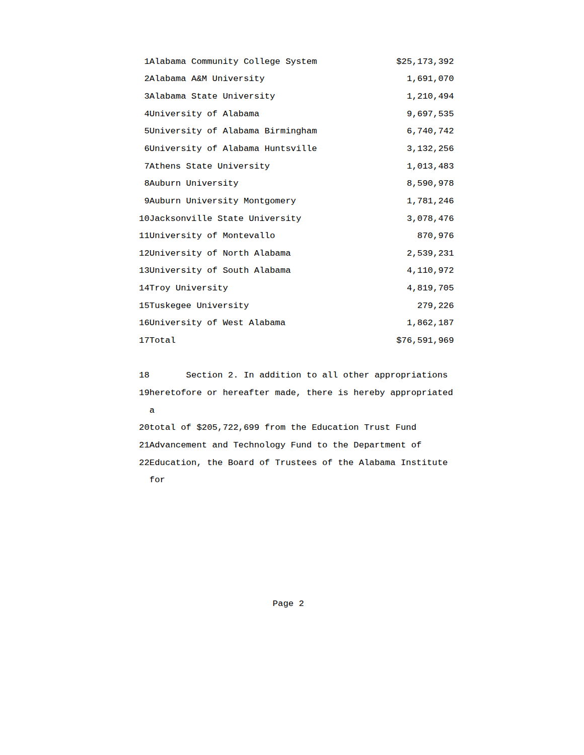| 1 | Alabama Community College System | $25,173,392 |
| 2 | Alabama A&M University | 1,691,070 |
| 3 | Alabama State University | 1,210,494 |
| 4 | University of Alabama | 9,697,535 |
| 5 | University of Alabama Birmingham | 6,740,742 |
| 6 | University of Alabama Huntsville | 3,132,256 |
| 7 | Athens State University | 1,013,483 |
| 8 | Auburn University | 8,590,978 |
| 9 | Auburn University Montgomery | 1,781,246 |
| 10 | Jacksonville State University | 3,078,476 |
| 11 | University of Montevallo | 870,976 |
| 12 | University of North Alabama | 2,539,231 |
| 13 | University of South Alabama | 4,110,972 |
| 14 | Troy University | 4,819,705 |
| 15 | Tuskegee University | 279,226 |
| 16 | University of West Alabama | 1,862,187 |
| 17 | Total | $76,591,969 |
| 18 | Section 2. In addition to all other appropriations |
| 19 | heretofore or hereafter made, there is hereby appropriated a |
| 20 | total of $205,722,699 from the Education Trust Fund |
| 21 | Advancement and Technology Fund to the Department of |
| 22 | Education, the Board of Trustees of the Alabama Institute for |
Page 2